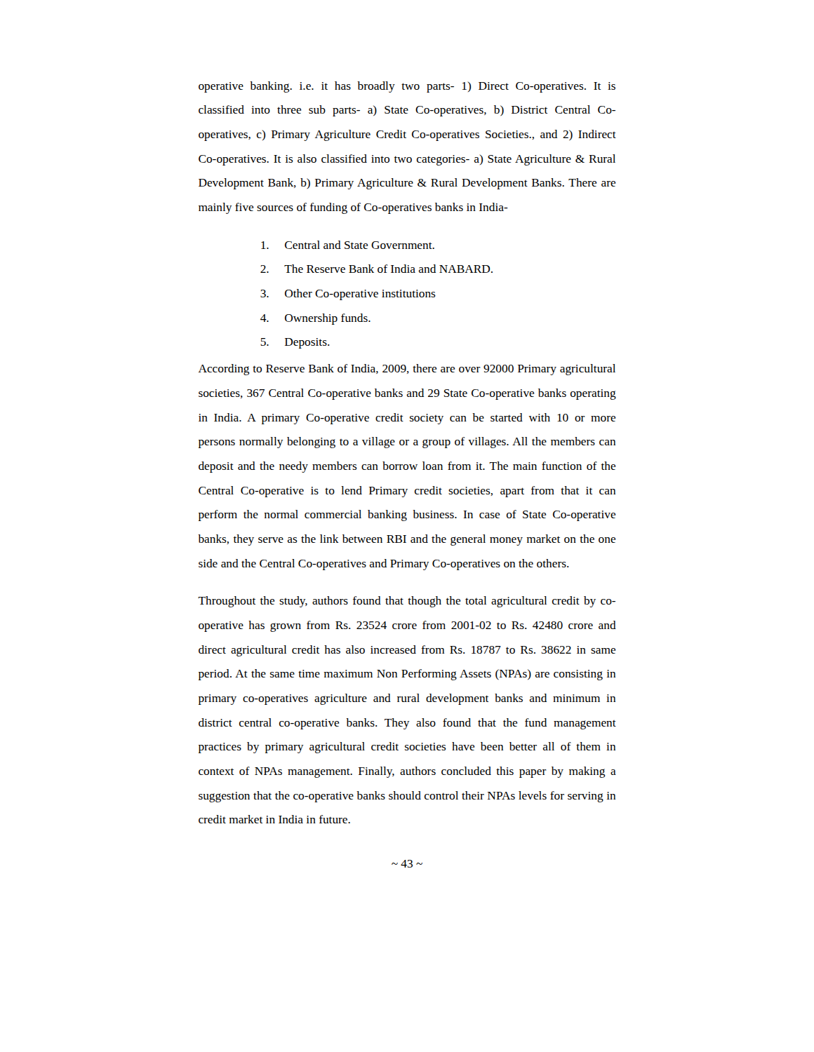operative banking. i.e. it has broadly two parts- 1) Direct Co-operatives. It is classified into three sub parts- a) State Co-operatives, b) District Central Co-operatives, c) Primary Agriculture Credit Co-operatives Societies., and 2) Indirect Co-operatives. It is also classified into two categories- a) State Agriculture & Rural Development Bank, b) Primary Agriculture & Rural Development Banks. There are mainly five sources of funding of Co-operatives banks in India-
Central and State Government.
The Reserve Bank of India and NABARD.
Other Co-operative institutions
Ownership funds.
Deposits.
According to Reserve Bank of India, 2009, there are over 92000 Primary agricultural societies, 367 Central Co-operative banks and 29 State Co-operative banks operating in India. A primary Co-operative credit society can be started with 10 or more persons normally belonging to a village or a group of villages. All the members can deposit and the needy members can borrow loan from it. The main function of the Central Co-operative is to lend Primary credit societies, apart from that it can perform the normal commercial banking business. In case of State Co-operative banks, they serve as the link between RBI and the general money market on the one side and the Central Co-operatives and Primary Co-operatives on the others.
Throughout the study, authors found that though the total agricultural credit by co-operative has grown from Rs. 23524 crore from 2001-02 to Rs. 42480 crore and direct agricultural credit has also increased from Rs. 18787 to Rs. 38622 in same period. At the same time maximum Non Performing Assets (NPAs) are consisting in primary co-operatives agriculture and rural development banks and minimum in district central co-operative banks. They also found that the fund management practices by primary agricultural credit societies have been better all of them in context of NPAs management. Finally, authors concluded this paper by making a suggestion that the co-operative banks should control their NPAs levels for serving in credit market in India in future.
~ 43 ~